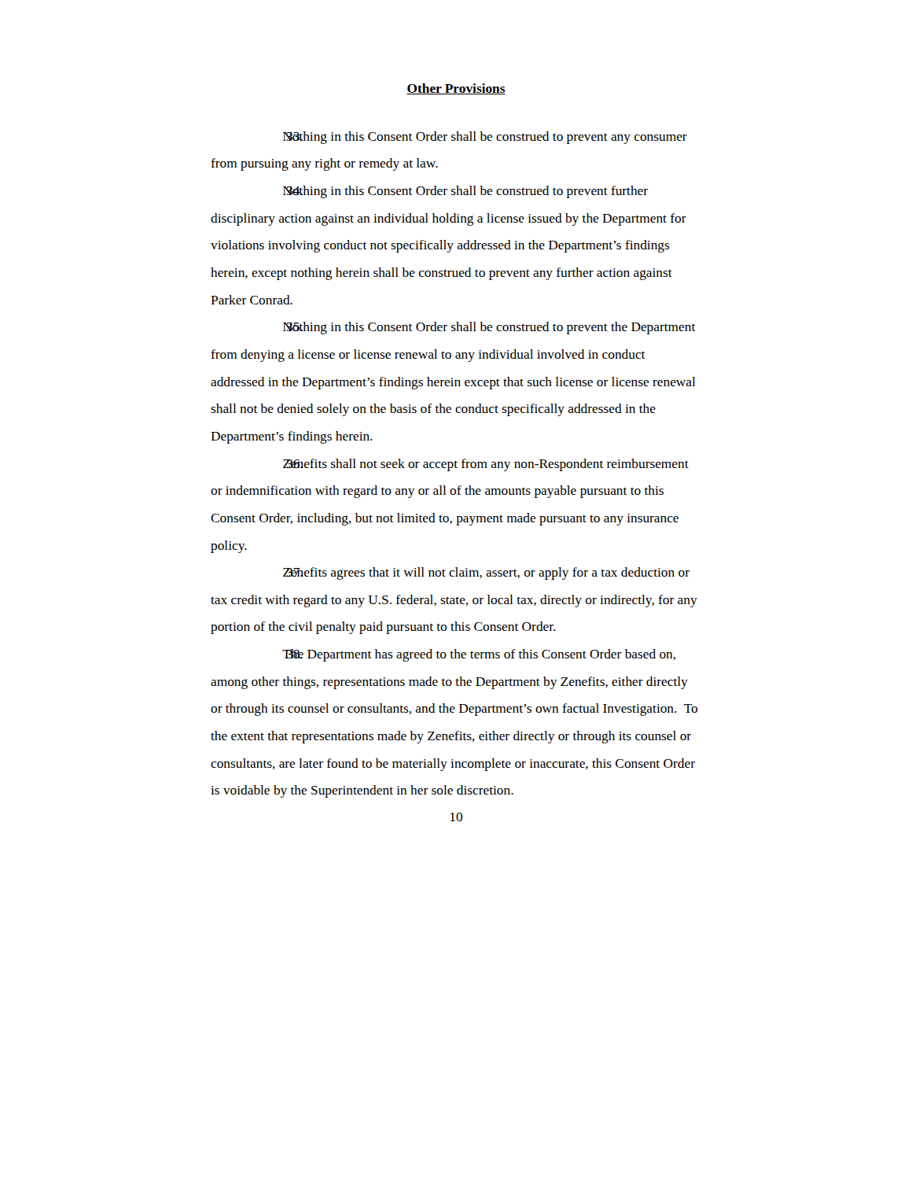Other Provisions
33. Nothing in this Consent Order shall be construed to prevent any consumer from pursuing any right or remedy at law.
34. Nothing in this Consent Order shall be construed to prevent further disciplinary action against an individual holding a license issued by the Department for violations involving conduct not specifically addressed in the Department’s findings herein, except nothing herein shall be construed to prevent any further action against Parker Conrad.
35. Nothing in this Consent Order shall be construed to prevent the Department from denying a license or license renewal to any individual involved in conduct addressed in the Department’s findings herein except that such license or license renewal shall not be denied solely on the basis of the conduct specifically addressed in the Department’s findings herein.
36. Zenefits shall not seek or accept from any non-Respondent reimbursement or indemnification with regard to any or all of the amounts payable pursuant to this Consent Order, including, but not limited to, payment made pursuant to any insurance policy.
37. Zenefits agrees that it will not claim, assert, or apply for a tax deduction or tax credit with regard to any U.S. federal, state, or local tax, directly or indirectly, for any portion of the civil penalty paid pursuant to this Consent Order.
38. The Department has agreed to the terms of this Consent Order based on, among other things, representations made to the Department by Zenefits, either directly or through its counsel or consultants, and the Department’s own factual Investigation. To the extent that representations made by Zenefits, either directly or through its counsel or consultants, are later found to be materially incomplete or inaccurate, this Consent Order is voidable by the Superintendent in her sole discretion.
10